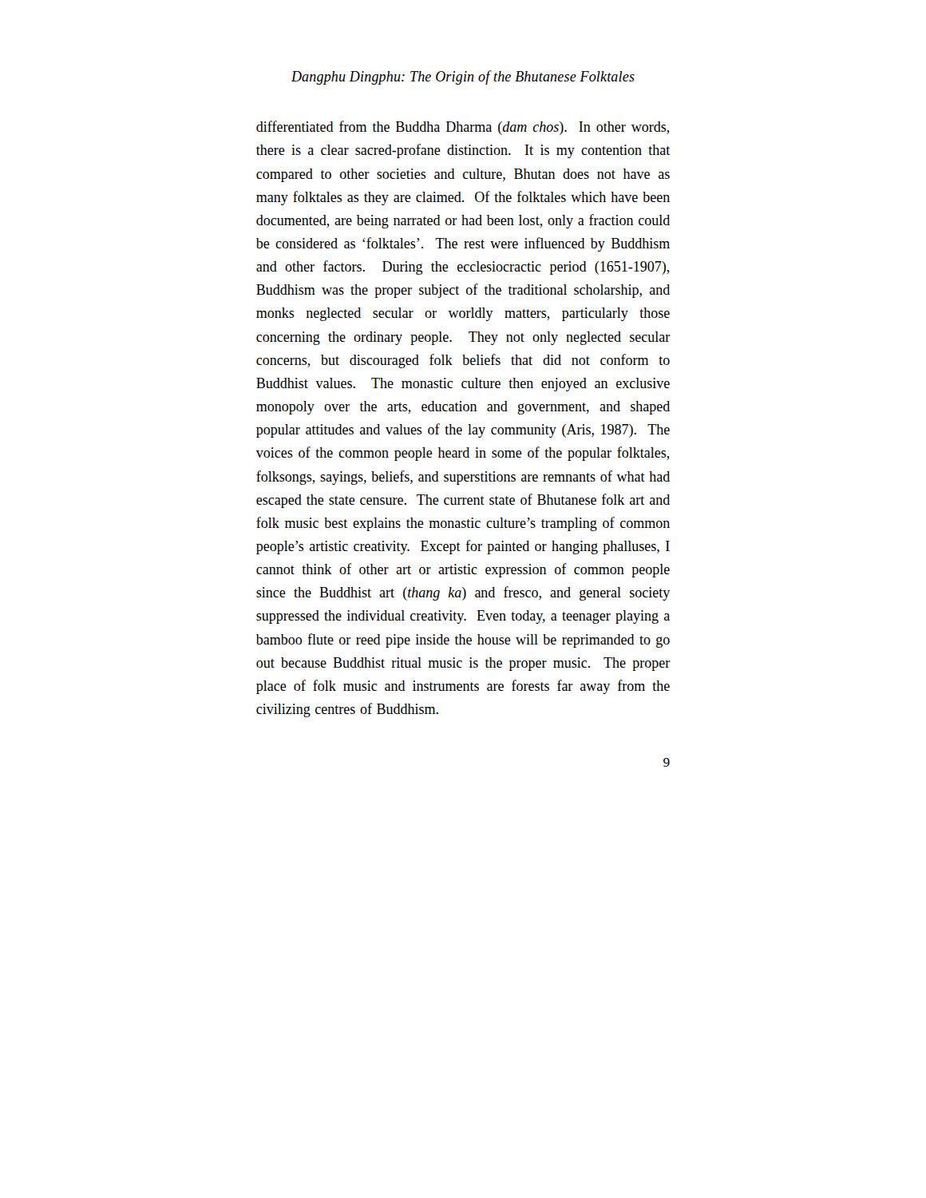Dangphu Dingphu: The Origin of the Bhutanese Folktales
differentiated from the Buddha Dharma (dam chos). In other words, there is a clear sacred-profane distinction. It is my contention that compared to other societies and culture, Bhutan does not have as many folktales as they are claimed. Of the folktales which have been documented, are being narrated or had been lost, only a fraction could be considered as ‘folktales’. The rest were influenced by Buddhism and other factors. During the ecclesiocractic period (1651-1907), Buddhism was the proper subject of the traditional scholarship, and monks neglected secular or worldly matters, particularly those concerning the ordinary people. They not only neglected secular concerns, but discouraged folk beliefs that did not conform to Buddhist values. The monastic culture then enjoyed an exclusive monopoly over the arts, education and government, and shaped popular attitudes and values of the lay community (Aris, 1987). The voices of the common people heard in some of the popular folktales, folksongs, sayings, beliefs, and superstitions are remnants of what had escaped the state censure. The current state of Bhutanese folk art and folk music best explains the monastic culture’s trampling of common people’s artistic creativity. Except for painted or hanging phalluses, I cannot think of other art or artistic expression of common people since the Buddhist art (thang ka) and fresco, and general society suppressed the individual creativity. Even today, a teenager playing a bamboo flute or reed pipe inside the house will be reprimanded to go out because Buddhist ritual music is the proper music. The proper place of folk music and instruments are forests far away from the civilizing centres of Buddhism.
9